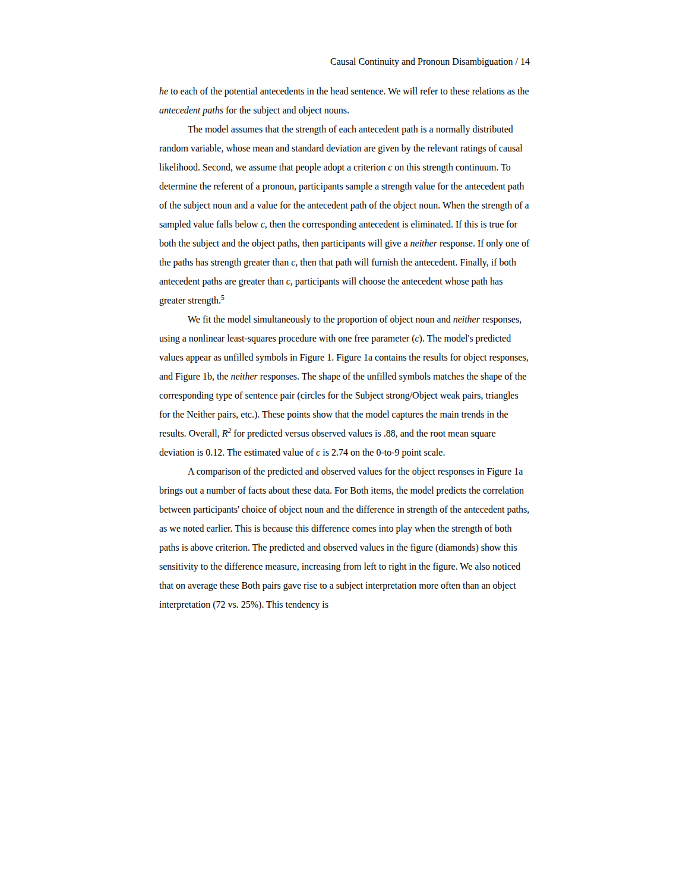Causal Continuity and Pronoun Disambiguation / 14
he to each of the potential antecedents in the head sentence. We will refer to these relations as the antecedent paths for the subject and object nouns.
The model assumes that the strength of each antecedent path is a normally distributed random variable, whose mean and standard deviation are given by the relevant ratings of causal likelihood. Second, we assume that people adopt a criterion c on this strength continuum. To determine the referent of a pronoun, participants sample a strength value for the antecedent path of the subject noun and a value for the antecedent path of the object noun. When the strength of a sampled value falls below c, then the corresponding antecedent is eliminated. If this is true for both the subject and the object paths, then participants will give a neither response. If only one of the paths has strength greater than c, then that path will furnish the antecedent. Finally, if both antecedent paths are greater than c, participants will choose the antecedent whose path has greater strength.5
We fit the model simultaneously to the proportion of object noun and neither responses, using a nonlinear least-squares procedure with one free parameter (c). The model's predicted values appear as unfilled symbols in Figure 1. Figure 1a contains the results for object responses, and Figure 1b, the neither responses. The shape of the unfilled symbols matches the shape of the corresponding type of sentence pair (circles for the Subject strong/Object weak pairs, triangles for the Neither pairs, etc.). These points show that the model captures the main trends in the results. Overall, R2 for predicted versus observed values is .88, and the root mean square deviation is 0.12. The estimated value of c is 2.74 on the 0-to-9 point scale.
A comparison of the predicted and observed values for the object responses in Figure 1a brings out a number of facts about these data. For Both items, the model predicts the correlation between participants' choice of object noun and the difference in strength of the antecedent paths, as we noted earlier. This is because this difference comes into play when the strength of both paths is above criterion. The predicted and observed values in the figure (diamonds) show this sensitivity to the difference measure, increasing from left to right in the figure. We also noticed that on average these Both pairs gave rise to a subject interpretation more often than an object interpretation (72 vs. 25%). This tendency is